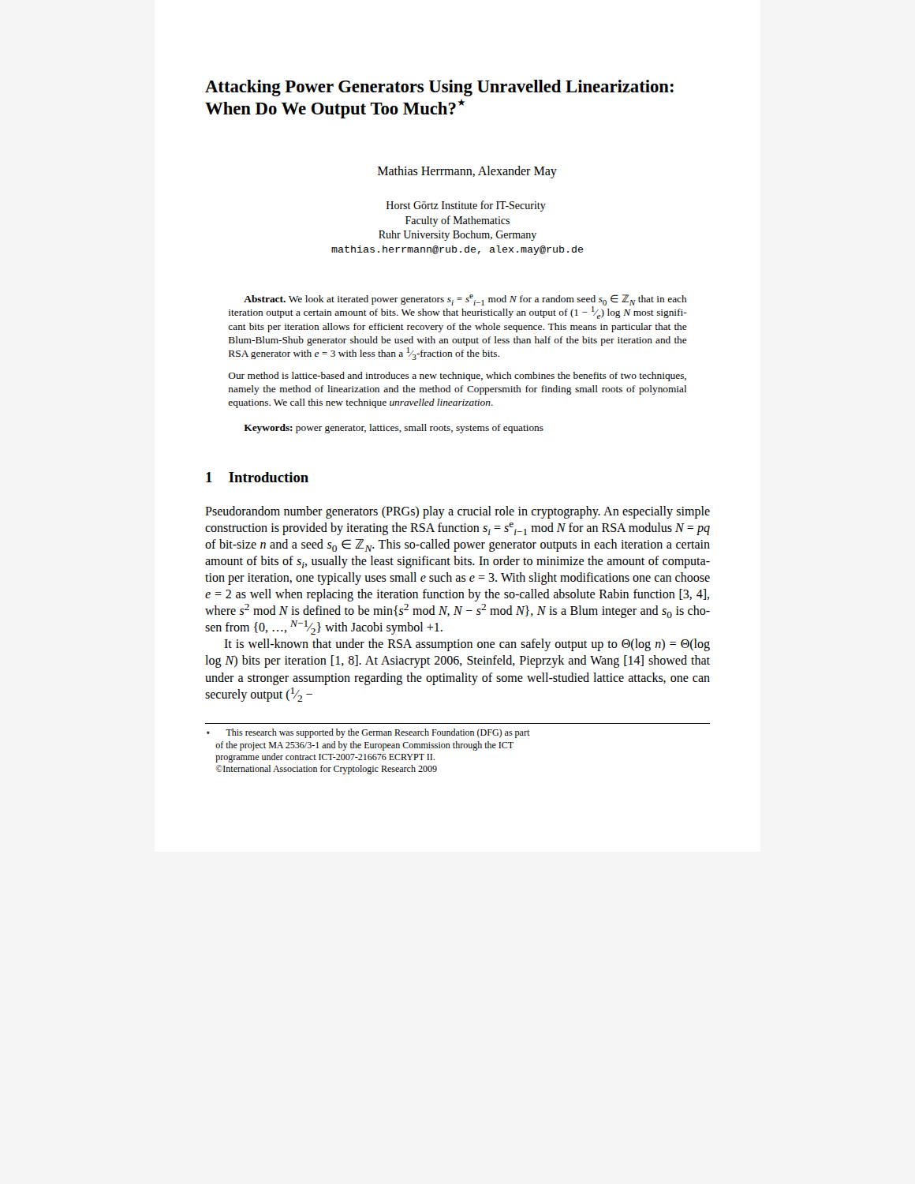Attacking Power Generators Using Unravelled Linearization: When Do We Output Too Much?⋆
Mathias Herrmann, Alexander May
Horst Görtz Institute for IT-Security
Faculty of Mathematics
Ruhr University Bochum, Germany
mathias.herrmann@rub.de, alex.may@rub.de
Abstract. We look at iterated power generators si = sei−1 mod N for a random seed s0 ∈ ℤN that in each iteration output a certain amount of bits. We show that heuristically an output of (1 − 1⁄e) log N most significant bits per iteration allows for efficient recovery of the whole sequence. This means in particular that the Blum-Blum-Shub generator should be used with an output of less than half of the bits per iteration and the RSA generator with e = 3 with less than a 1⁄3-fraction of the bits.
Our method is lattice-based and introduces a new technique, which combines the benefits of two techniques, namely the method of linearization and the method of Coppersmith for finding small roots of polynomial equations. We call this new technique unravelled linearization.
Keywords: power generator, lattices, small roots, systems of equations
1 Introduction
Pseudorandom number generators (PRGs) play a crucial role in cryptography. An especially simple construction is provided by iterating the RSA function si = sei−1 mod N for an RSA modulus N = pq of bit-size n and a seed s0 ∈ ℤN. This so-called power generator outputs in each iteration a certain amount of bits of si, usually the least significant bits. In order to minimize the amount of computation per iteration, one typically uses small e such as e = 3. With slight modifications one can choose e = 2 as well when replacing the iteration function by the so-called absolute Rabin function [3, 4], where s2 mod N is defined to be min{s2 mod N, N − s2 mod N}, N is a Blum integer and s0 is chosen from {0, …, N−1⁄2} with Jacobi symbol +1.
It is well-known that under the RSA assumption one can safely output up to Θ(log n) = Θ(log log N) bits per iteration [1, 8]. At Asiacrypt 2006, Steinfeld, Pieprzyk and Wang [14] showed that under a stronger assumption regarding the optimality of some well-studied lattice attacks, one can securely output (1⁄2 −
⋆This research was supported by the German Research Foundation (DFG) as part
of the project MA 2536/3-1 and by the European Commission through the ICT
programme under contract ICT-2007-216676 ECRYPT II.
©International Association for Cryptologic Research 2009